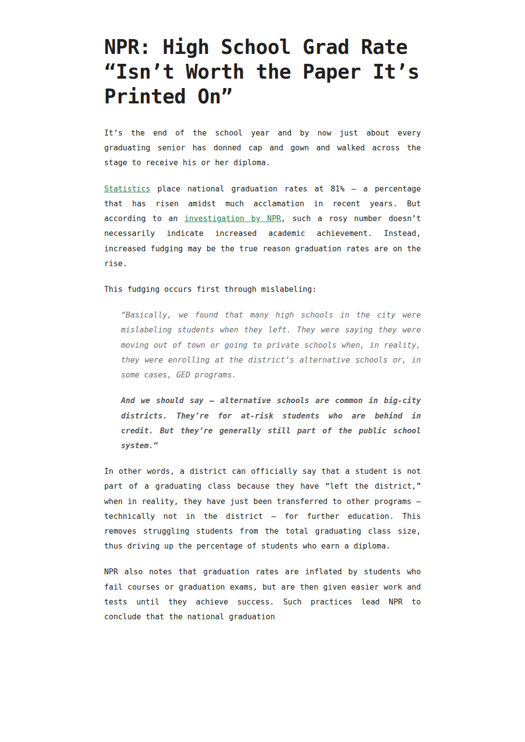NPR: High School Grad Rate “Isn’t Worth the Paper It’s Printed On”
It’s the end of the school year and by now just about every graduating senior has donned cap and gown and walked across the stage to receive his or her diploma.
Statistics place national graduation rates at 81% — a percentage that has risen amidst much acclamation in recent years. But according to an investigation by NPR, such a rosy number doesn’t necessarily indicate increased academic achievement. Instead, increased fudging may be the true reason graduation rates are on the rise.
This fudging occurs first through mislabeling:
“Basically, we found that many high schools in the city were mislabeling students when they left. They were saying they were moving out of town or going to private schools when, in reality, they were enrolling at the district’s alternative schools or, in some cases, GED programs.
And we should say — alternative schools are common in big-city districts. They’re for at-risk students who are behind in credit. But they’re generally still part of the public school system.”
In other words, a district can officially say that a student is not part of a graduating class because they have “left the district,” when in reality, they have just been transferred to other programs — technically not in the district — for further education. This removes struggling students from the total graduating class size, thus driving up the percentage of students who earn a diploma.
NPR also notes that graduation rates are inflated by students who fail courses or graduation exams, but are then given easier work and tests until they achieve success. Such practices lead NPR to conclude that the national graduation